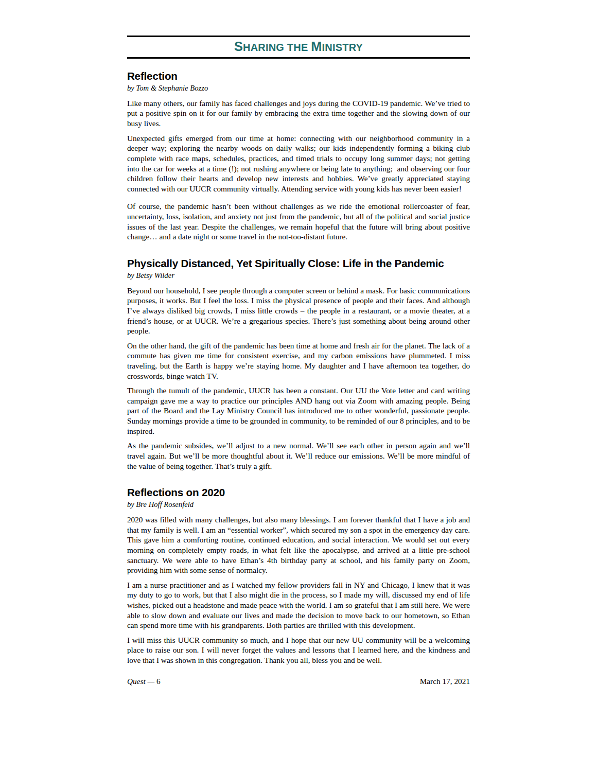SHARING THE MINISTRY
Reflection
by Tom & Stephanie Bozzo
Like many others, our family has faced challenges and joys during the COVID-19 pandemic. We’ve tried to put a positive spin on it for our family by embracing the extra time together and the slowing down of our busy lives.
Unexpected gifts emerged from our time at home: connecting with our neighborhood community in a deeper way; exploring the nearby woods on daily walks; our kids independently forming a biking club complete with race maps, schedules, practices, and timed trials to occupy long summer days; not getting into the car for weeks at a time (!); not rushing anywhere or being late to anything; and observing our four children follow their hearts and develop new interests and hobbies. We’ve greatly appreciated staying connected with our UUCR community virtually. Attending service with young kids has never been easier!
Of course, the pandemic hasn’t been without challenges as we ride the emotional rollercoaster of fear, uncertainty, loss, isolation, and anxiety not just from the pandemic, but all of the political and social justice issues of the last year. Despite the challenges, we remain hopeful that the future will bring about positive change… and a date night or some travel in the not-too-distant future.
Physically Distanced, Yet Spiritually Close: Life in the Pandemic
by Betsy Wilder
Beyond our household, I see people through a computer screen or behind a mask. For basic communications purposes, it works. But I feel the loss. I miss the physical presence of people and their faces. And although I’ve always disliked big crowds, I miss little crowds – the people in a restaurant, or a movie theater, at a friend’s house, or at UUCR. We’re a gregarious species. There’s just something about being around other people.
On the other hand, the gift of the pandemic has been time at home and fresh air for the planet. The lack of a commute has given me time for consistent exercise, and my carbon emissions have plummeted. I miss traveling, but the Earth is happy we’re staying home. My daughter and I have afternoon tea together, do crosswords, binge watch TV.
Through the tumult of the pandemic, UUCR has been a constant. Our UU the Vote letter and card writing campaign gave me a way to practice our principles AND hang out via Zoom with amazing people. Being part of the Board and the Lay Ministry Council has introduced me to other wonderful, passionate people. Sunday mornings provide a time to be grounded in community, to be reminded of our 8 principles, and to be inspired.
As the pandemic subsides, we’ll adjust to a new normal. We’ll see each other in person again and we’ll travel again. But we’ll be more thoughtful about it. We’ll reduce our emissions. We’ll be more mindful of the value of being together. That’s truly a gift.
Reflections on 2020
by Bre Hoff Rosenfeld
2020 was filled with many challenges, but also many blessings. I am forever thankful that I have a job and that my family is well. I am an “essential worker”, which secured my son a spot in the emergency day care. This gave him a comforting routine, continued education, and social interaction. We would set out every morning on completely empty roads, in what felt like the apocalypse, and arrived at a little pre-school sanctuary. We were able to have Ethan’s 4th birthday party at school, and his family party on Zoom, providing him with some sense of normalcy.
I am a nurse practitioner and as I watched my fellow providers fall in NY and Chicago, I knew that it was my duty to go to work, but that I also might die in the process, so I made my will, discussed my end of life wishes, picked out a headstone and made peace with the world. I am so grateful that I am still here. We were able to slow down and evaluate our lives and made the decision to move back to our hometown, so Ethan can spend more time with his grandparents. Both parties are thrilled with this development.
I will miss this UUCR community so much, and I hope that our new UU community will be a welcoming place to raise our son. I will never forget the values and lessons that I learned here, and the kindness and love that I was shown in this congregation. Thank you all, bless you and be well.
Quest — 6
March 17, 2021